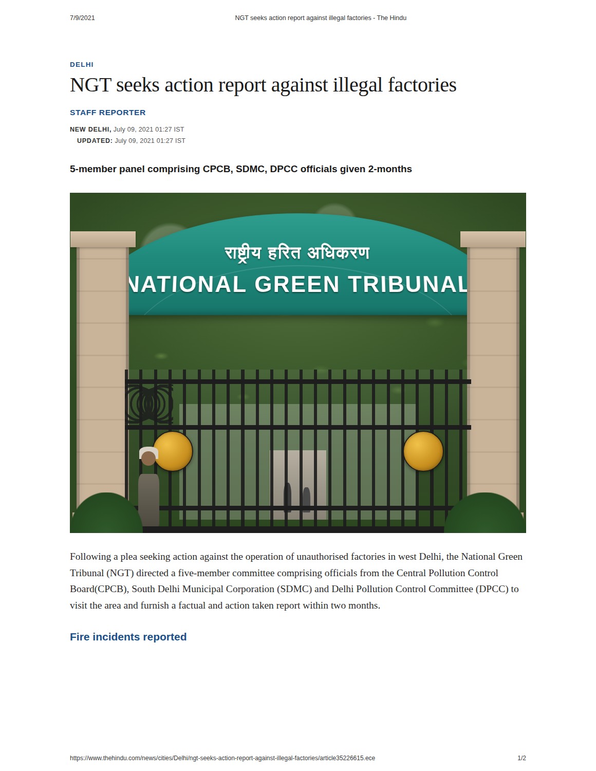7/9/2021
NGT seeks action report against illegal factories - The Hindu
Delhi
NGT seeks action report against illegal factories
Staff Reporter
New Delhi, July 09, 2021 01:27 IST Updated: July 09, 2021 01:27 IST
5-member panel comprising CPCB, SDMC, DPCC officials given 2-months
राष्ट्रीय हरित अधिकरण
NATIONAL GREEN TRIBUNAL
Following a plea seeking action against the operation of unauthorised factories in west Delhi, the National Green Tribunal (NGT) directed a five-member committee comprising officials from the Central Pollution Control Board(CPCB), South Delhi Municipal Corporation (SDMC) and Delhi Pollution Control Committee (DPCC) to visit the area and furnish a factual and action taken report within two months.
Fire incidents reported
https://www.thehindu.com/news/cities/Delhi/ngt-seeks-action-report-against-illegal-factories/article35226615.ece
1/2